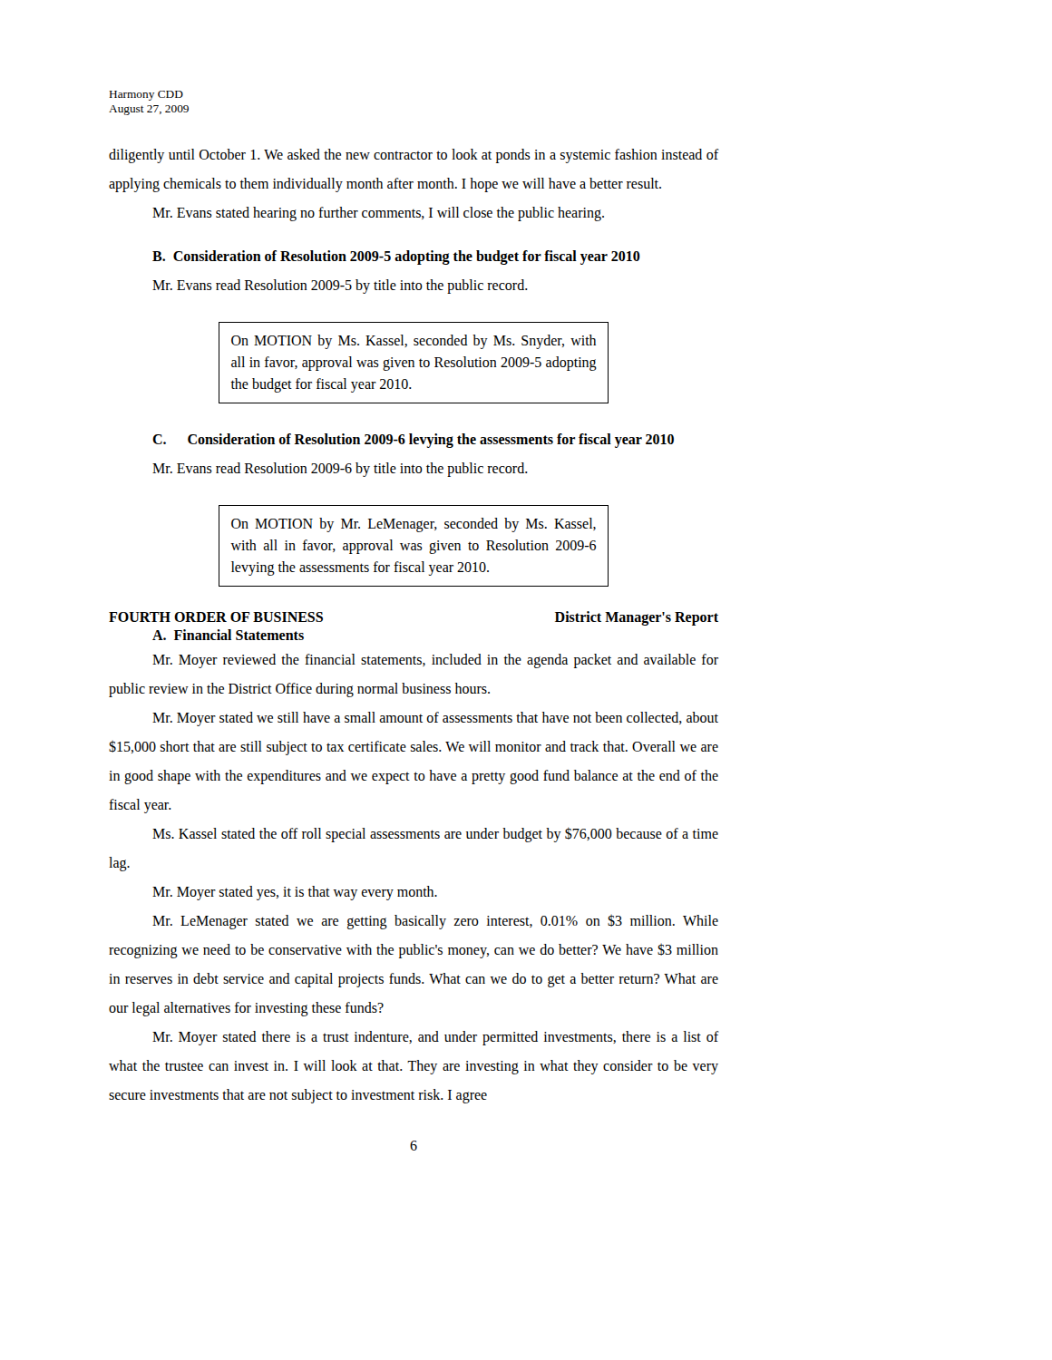Harmony CDD
August 27, 2009
diligently until October 1. We asked the new contractor to look at ponds in a systemic fashion instead of applying chemicals to them individually month after month. I hope we will have a better result.
Mr. Evans stated hearing no further comments, I will close the public hearing.
B. Consideration of Resolution 2009-5 adopting the budget for fiscal year 2010
Mr. Evans read Resolution 2009-5 by title into the public record.
On MOTION by Ms. Kassel, seconded by Ms. Snyder, with all in favor, approval was given to Resolution 2009-5 adopting the budget for fiscal year 2010.
C. Consideration of Resolution 2009-6 levying the assessments for fiscal year 2010
Mr. Evans read Resolution 2009-6 by title into the public record.
On MOTION by Mr. LeMenager, seconded by Ms. Kassel, with all in favor, approval was given to Resolution 2009-6 levying the assessments for fiscal year 2010.
FOURTH ORDER OF BUSINESS District Manager's Report
A. Financial Statements
Mr. Moyer reviewed the financial statements, included in the agenda packet and available for public review in the District Office during normal business hours.
Mr. Moyer stated we still have a small amount of assessments that have not been collected, about $15,000 short that are still subject to tax certificate sales. We will monitor and track that. Overall we are in good shape with the expenditures and we expect to have a pretty good fund balance at the end of the fiscal year.
Ms. Kassel stated the off roll special assessments are under budget by $76,000 because of a time lag.
Mr. Moyer stated yes, it is that way every month.
Mr. LeMenager stated we are getting basically zero interest, 0.01% on $3 million. While recognizing we need to be conservative with the public's money, can we do better? We have $3 million in reserves in debt service and capital projects funds. What can we do to get a better return? What are our legal alternatives for investing these funds?
Mr. Moyer stated there is a trust indenture, and under permitted investments, there is a list of what the trustee can invest in. I will look at that. They are investing in what they consider to be very secure investments that are not subject to investment risk. I agree
6